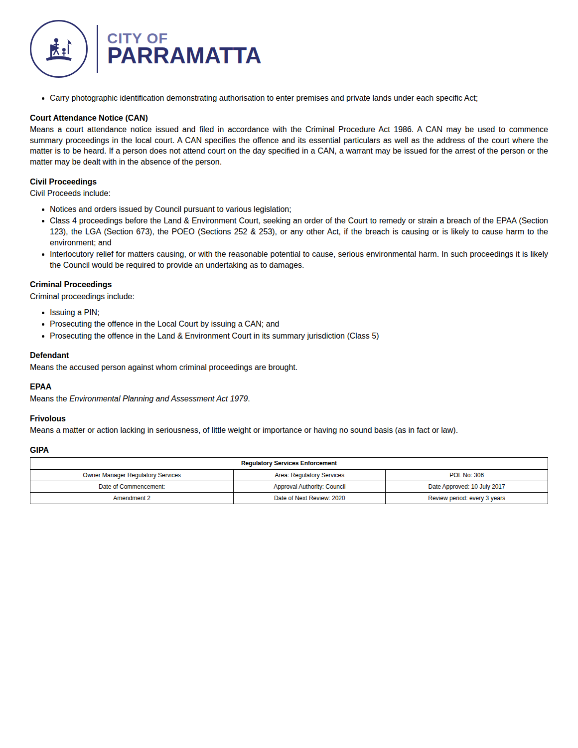CITY OF
PARRAMATTA
Carry photographic identification demonstrating authorisation to enter premises and private lands under each specific Act;
Court Attendance Notice (CAN)
Means a court attendance notice issued and filed in accordance with the Criminal Procedure Act 1986. A CAN may be used to commence summary proceedings in the local court. A CAN specifies the offence and its essential particulars as well as the address of the court where the matter is to be heard. If a person does not attend court on the day specified in a CAN, a warrant may be issued for the arrest of the person or the matter may be dealt with in the absence of the person.
Civil Proceedings
Civil Proceeds include:
Notices and orders issued by Council pursuant to various legislation;
Class 4 proceedings before the Land & Environment Court, seeking an order of the Court to remedy or strain a breach of the EPAA (Section 123), the LGA (Section 673), the POEO (Sections 252 & 253), or any other Act, if the breach is causing or is likely to cause harm to the environment; and
Interlocutory relief for matters causing, or with the reasonable potential to cause, serious environmental harm. In such proceedings it is likely the Council would be required to provide an undertaking as to damages.
Criminal Proceedings
Criminal proceedings include:
Issuing a PIN;
Prosecuting the offence in the Local Court by issuing a CAN; and
Prosecuting the offence in the Land & Environment Court in its summary jurisdiction (Class 5)
Defendant
Means the accused person against whom criminal proceedings are brought.
EPAA
Means the Environmental Planning and Assessment Act 1979.
Frivolous
Means a matter or action lacking in seriousness, of little weight or importance or having no sound basis (as in fact or law).
GIPA
| Regulatory Services Enforcement |
| --- |
| Owner Manager Regulatory Services | Area: Regulatory Services | POL No: 306 |
| Date of Commencement: | Approval Authority: Council | Date Approved: 10 July 2017 |
| Amendment 2 | Date of Next Review: 2020 | Review period: every 3 years |